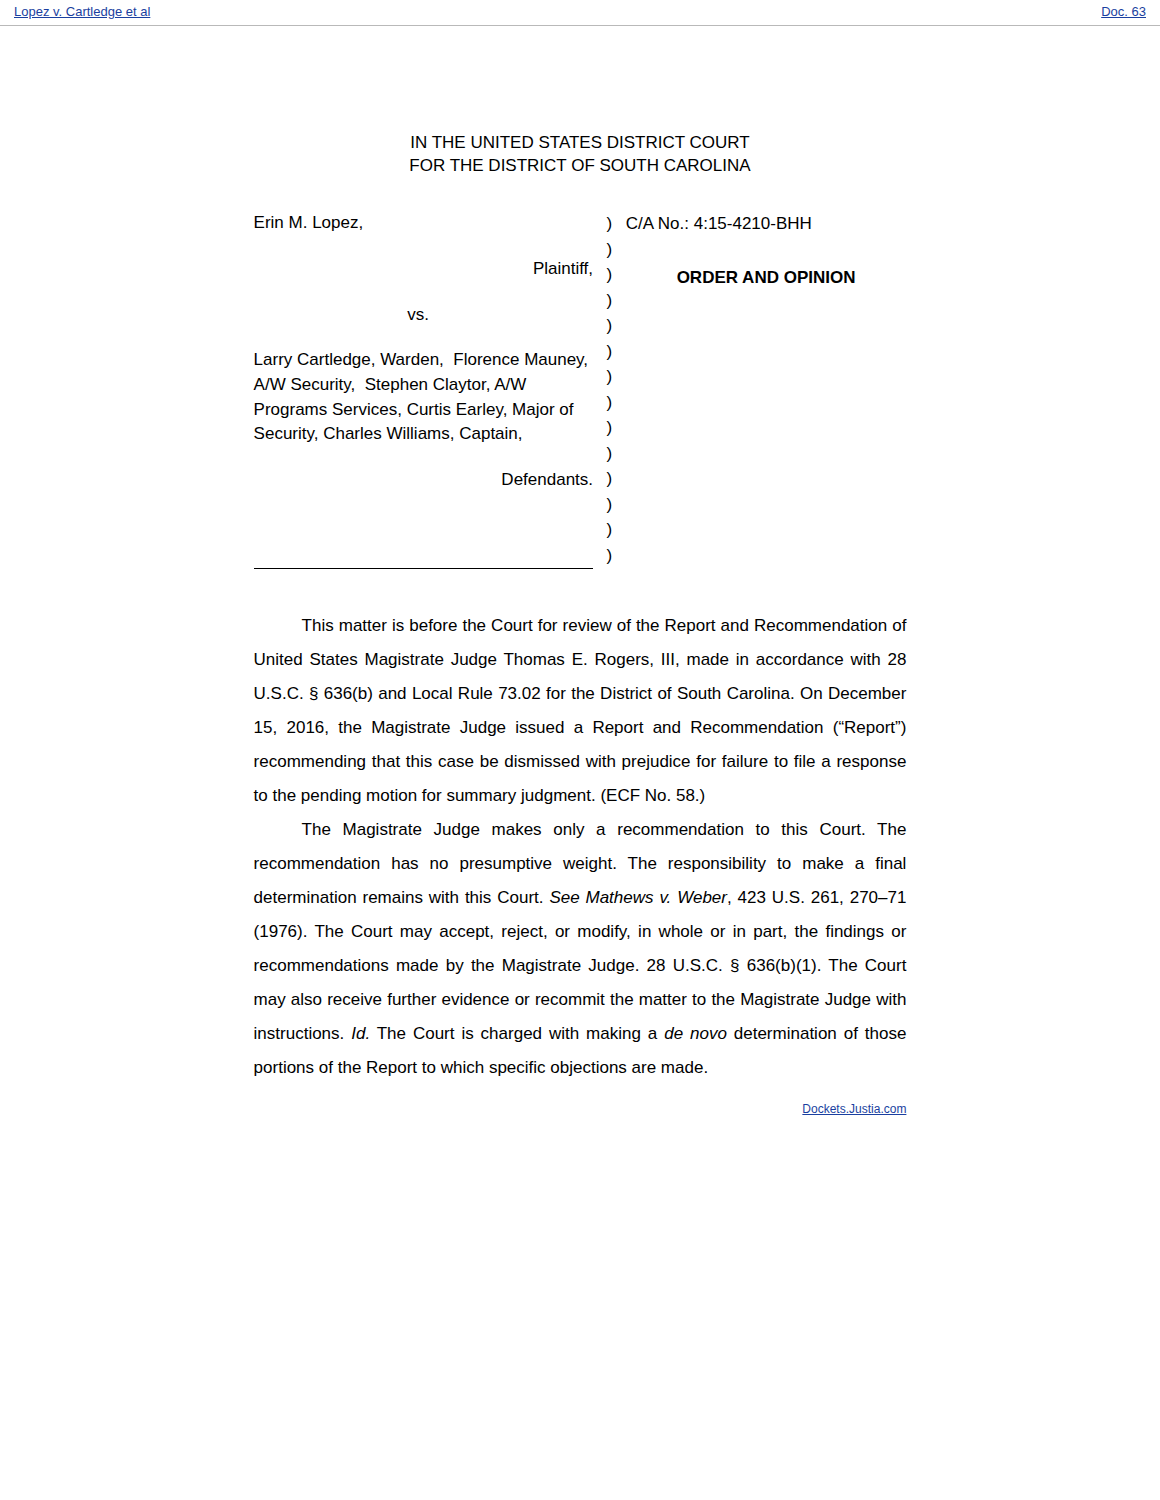Lopez v. Cartledge et al Doc. 63
IN THE UNITED STATES DISTRICT COURT
FOR THE DISTRICT OF SOUTH CAROLINA
| Erin M. Lopez, Plaintiff, vs. Larry Cartledge, Warden, Florence Mauney, A/W Security, Stephen Claytor, A/W Programs Services, Curtis Earley, Major of Security, Charles Williams, Captain, Defendants. | ) ) ) ) ) ) ) ) ) ) ) ) ) ) | C/A No.: 4:15-4210-BHH ORDER AND OPINION |
This matter is before the Court for review of the Report and Recommendation of United States Magistrate Judge Thomas E. Rogers, III, made in accordance with 28 U.S.C. § 636(b) and Local Rule 73.02 for the District of South Carolina. On December 15, 2016, the Magistrate Judge issued a Report and Recommendation (“Report”) recommending that this case be dismissed with prejudice for failure to file a response to the pending motion for summary judgment. (ECF No. 58.)
The Magistrate Judge makes only a recommendation to this Court. The recommendation has no presumptive weight. The responsibility to make a final determination remains with this Court. See Mathews v. Weber, 423 U.S. 261, 270–71 (1976). The Court may accept, reject, or modify, in whole or in part, the findings or recommendations made by the Magistrate Judge. 28 U.S.C. § 636(b)(1). The Court may also receive further evidence or recommit the matter to the Magistrate Judge with instructions. Id. The Court is charged with making a de novo determination of those portions of the Report to which specific objections are made.
Dockets.Justia.com